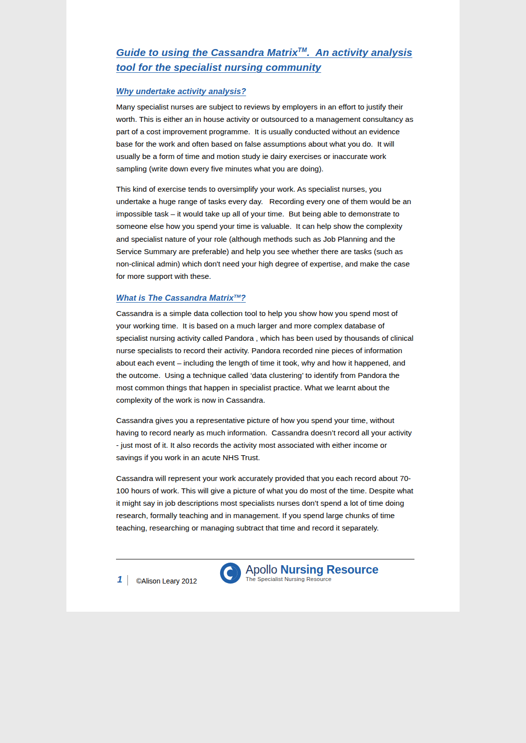Guide to using the Cassandra MatrixTM. An activity analysis tool for the specialist nursing community
Why undertake activity analysis?
Many specialist nurses are subject to reviews by employers in an effort to justify their worth. This is either an in house activity or outsourced to a management consultancy as part of a cost improvement programme. It is usually conducted without an evidence base for the work and often based on false assumptions about what you do. It will usually be a form of time and motion study ie dairy exercises or inaccurate work sampling (write down every five minutes what you are doing).
This kind of exercise tends to oversimplify your work. As specialist nurses, you undertake a huge range of tasks every day. Recording every one of them would be an impossible task – it would take up all of your time. But being able to demonstrate to someone else how you spend your time is valuable. It can help show the complexity and specialist nature of your role (although methods such as Job Planning and the Service Summary are preferable) and help you see whether there are tasks (such as non-clinical admin) which don't need your high degree of expertise, and make the case for more support with these.
What is The Cassandra MatrixTM?
Cassandra is a simple data collection tool to help you show how you spend most of your working time. It is based on a much larger and more complex database of specialist nursing activity called Pandora , which has been used by thousands of clinical nurse specialists to record their activity. Pandora recorded nine pieces of information about each event – including the length of time it took, why and how it happened, and the outcome. Using a technique called ‘data clustering’ to identify from Pandora the most common things that happen in specialist practice. What we learnt about the complexity of the work is now in Cassandra.
Cassandra gives you a representative picture of how you spend your time, without having to record nearly as much information. Cassandra doesn’t record all your activity - just most of it. It also records the activity most associated with either income or savings if you work in an acute NHS Trust.
Cassandra will represent your work accurately provided that you each record about 70-100 hours of work. This will give a picture of what you do most of the time. Despite what it might say in job descriptions most specialists nurses don’t spend a lot of time doing research, formally teaching and in management. If you spend large chunks of time teaching, researching or managing subtract that time and record it separately.
1
©Alison Leary 2012
Apollo Nursing Resource
The Specialist Nursing Resource